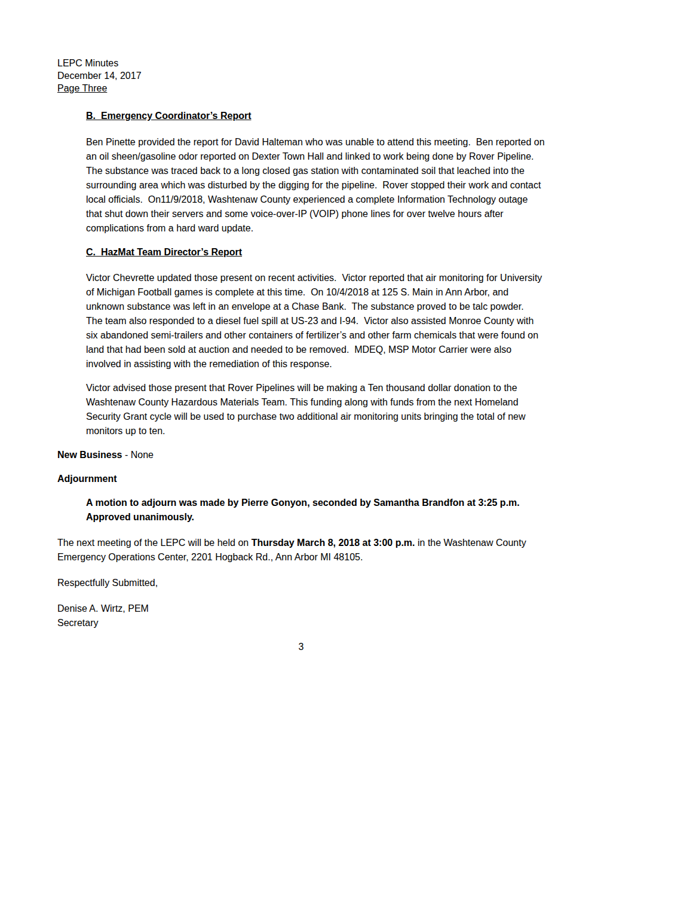LEPC Minutes
December 14, 2017
Page Three
B. Emergency Coordinator’s Report
Ben Pinette provided the report for David Halteman who was unable to attend this meeting. Ben reported on an oil sheen/gasoline odor reported on Dexter Town Hall and linked to work being done by Rover Pipeline. The substance was traced back to a long closed gas station with contaminated soil that leached into the surrounding area which was disturbed by the digging for the pipeline. Rover stopped their work and contact local officials. On11/9/2018, Washtenaw County experienced a complete Information Technology outage that shut down their servers and some voice-over-IP (VOIP) phone lines for over twelve hours after complications from a hard ward update.
C. HazMat Team Director’s Report
Victor Chevrette updated those present on recent activities. Victor reported that air monitoring for University of Michigan Football games is complete at this time. On 10/4/2018 at 125 S. Main in Ann Arbor, and unknown substance was left in an envelope at a Chase Bank. The substance proved to be talc powder. The team also responded to a diesel fuel spill at US-23 and I-94. Victor also assisted Monroe County with six abandoned semi-trailers and other containers of fertilizer’s and other farm chemicals that were found on land that had been sold at auction and needed to be removed. MDEQ, MSP Motor Carrier were also involved in assisting with the remediation of this response.
Victor advised those present that Rover Pipelines will be making a Ten thousand dollar donation to the Washtenaw County Hazardous Materials Team. This funding along with funds from the next Homeland Security Grant cycle will be used to purchase two additional air monitoring units bringing the total of new monitors up to ten.
New Business - None
Adjournment
A motion to adjourn was made by Pierre Gonyon, seconded by Samantha Brandfon at 3:25 p.m. Approved unanimously.
The next meeting of the LEPC will be held on Thursday March 8, 2018 at 3:00 p.m. in the Washtenaw County Emergency Operations Center, 2201 Hogback Rd., Ann Arbor MI 48105.
Respectfully Submitted,
Denise A. Wirtz, PEM
Secretary
3